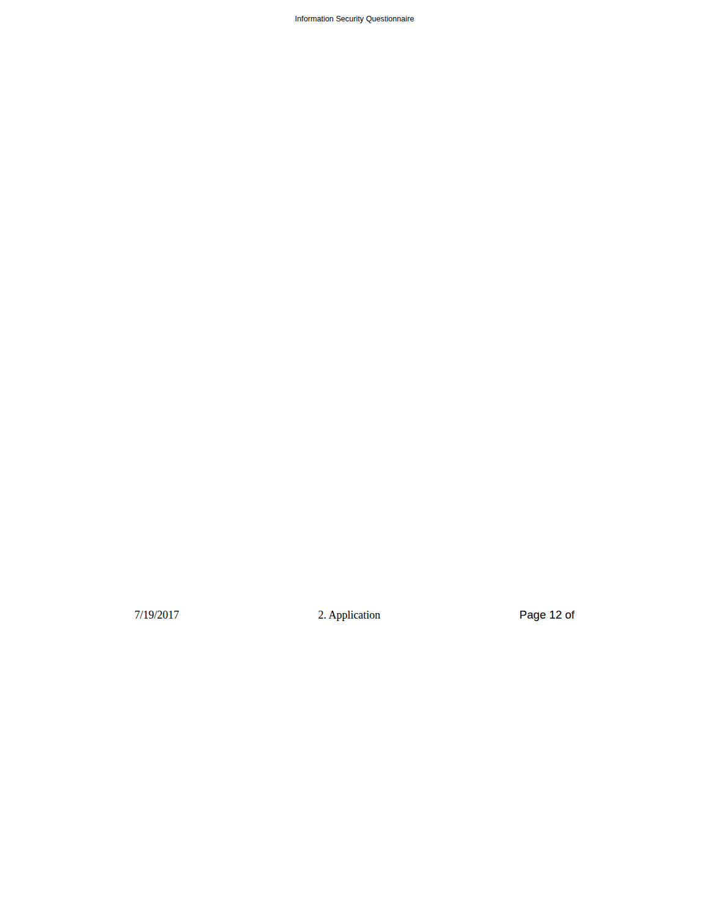Information Security Questionnaire
7/19/2017
2. Application
Page 12 of